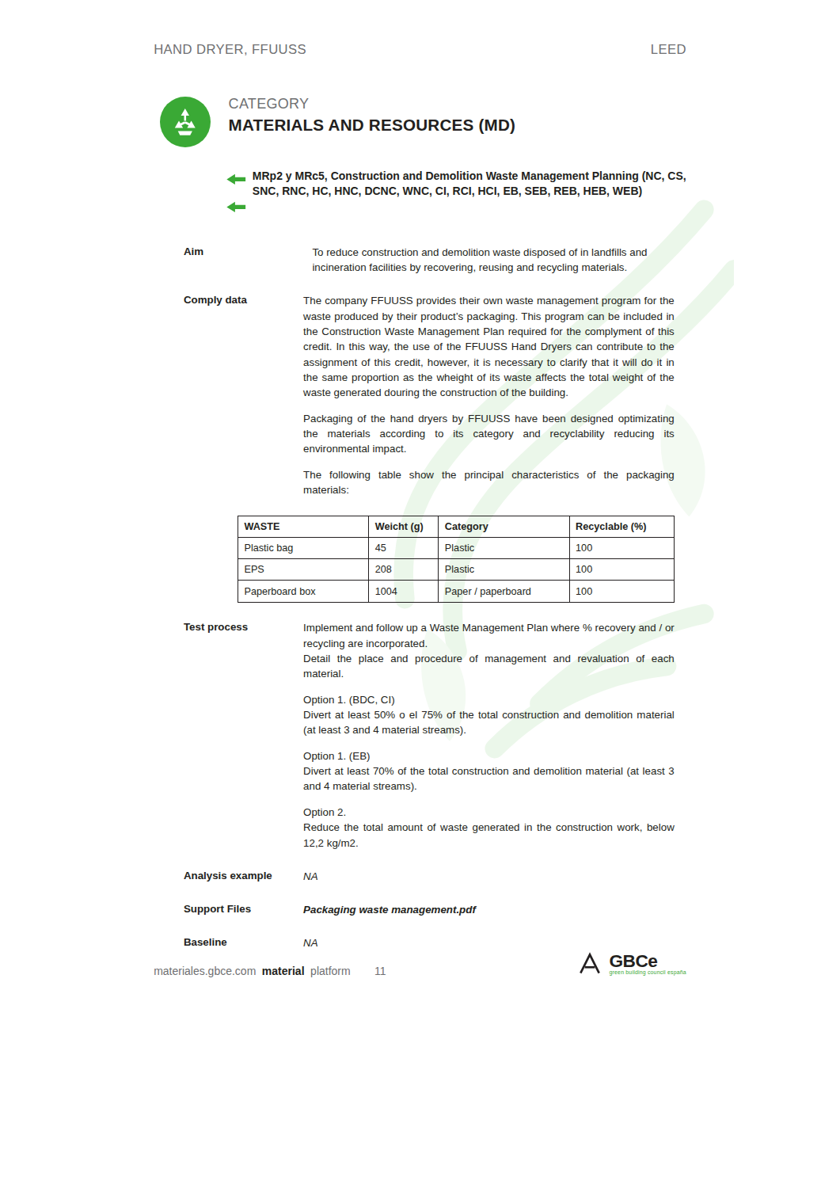HAND DRYER, FFUUSS
LEED
CATEGORY
MATERIALS AND RESOURCES (MD)
MRp2 y MRc5, Construction and Demolition Waste Management Planning (NC, CS, SNC, RNC, HC, HNC, DCNC, WNC, CI, RCI, HCI, EB, SEB, REB, HEB, WEB)
Aim
To reduce construction and demolition waste disposed of in landfills and incineration facilities by recovering, reusing and recycling materials.
Comply data
The company FFUUSS provides their own waste management program for the waste produced by their product’s packaging. This program can be included in the Construction Waste Management Plan required for the complyment of this credit. In this way, the use of the FFUUSS Hand Dryers can contribute to the assignment of this credit, however, it is necessary to clarify that it will do it in the same proportion as the wheight of its waste affects the total weight of the waste generated douring the construction of the building.
Packaging of the hand dryers by FFUUSS have been designed optimizating the materials according to its category and recyclability reducing its environmental impact.
The following table show the principal characteristics of the packaging materials:
| WASTE | Weicht (g) | Category | Recyclable (%) |
| --- | --- | --- | --- |
| Plastic bag | 45 | Plastic | 100 |
| EPS | 208 | Plastic | 100 |
| Paperboard box | 1004 | Paper / paperboard | 100 |
Test process
Implement and follow up a Waste Management Plan where % recovery and / or recycling are incorporated.
Detail the place and procedure of management and revaluation of each material.
Option 1. (BDC, CI)
Divert at least 50% o el 75% of the total construction and demolition material (at least 3 and 4 material streams).
Option 1. (EB)
Divert at least 70% of the total construction and demolition material (at least 3 and 4 material streams).
Option 2.
Reduce the total amount of waste generated in the construction work, below 12,2 kg/m2.
Analysis example
NA
Support Files
Packaging waste management.pdf
Baseline
NA
materiales.gbce.com material platform 11
GBCe
green building council españa